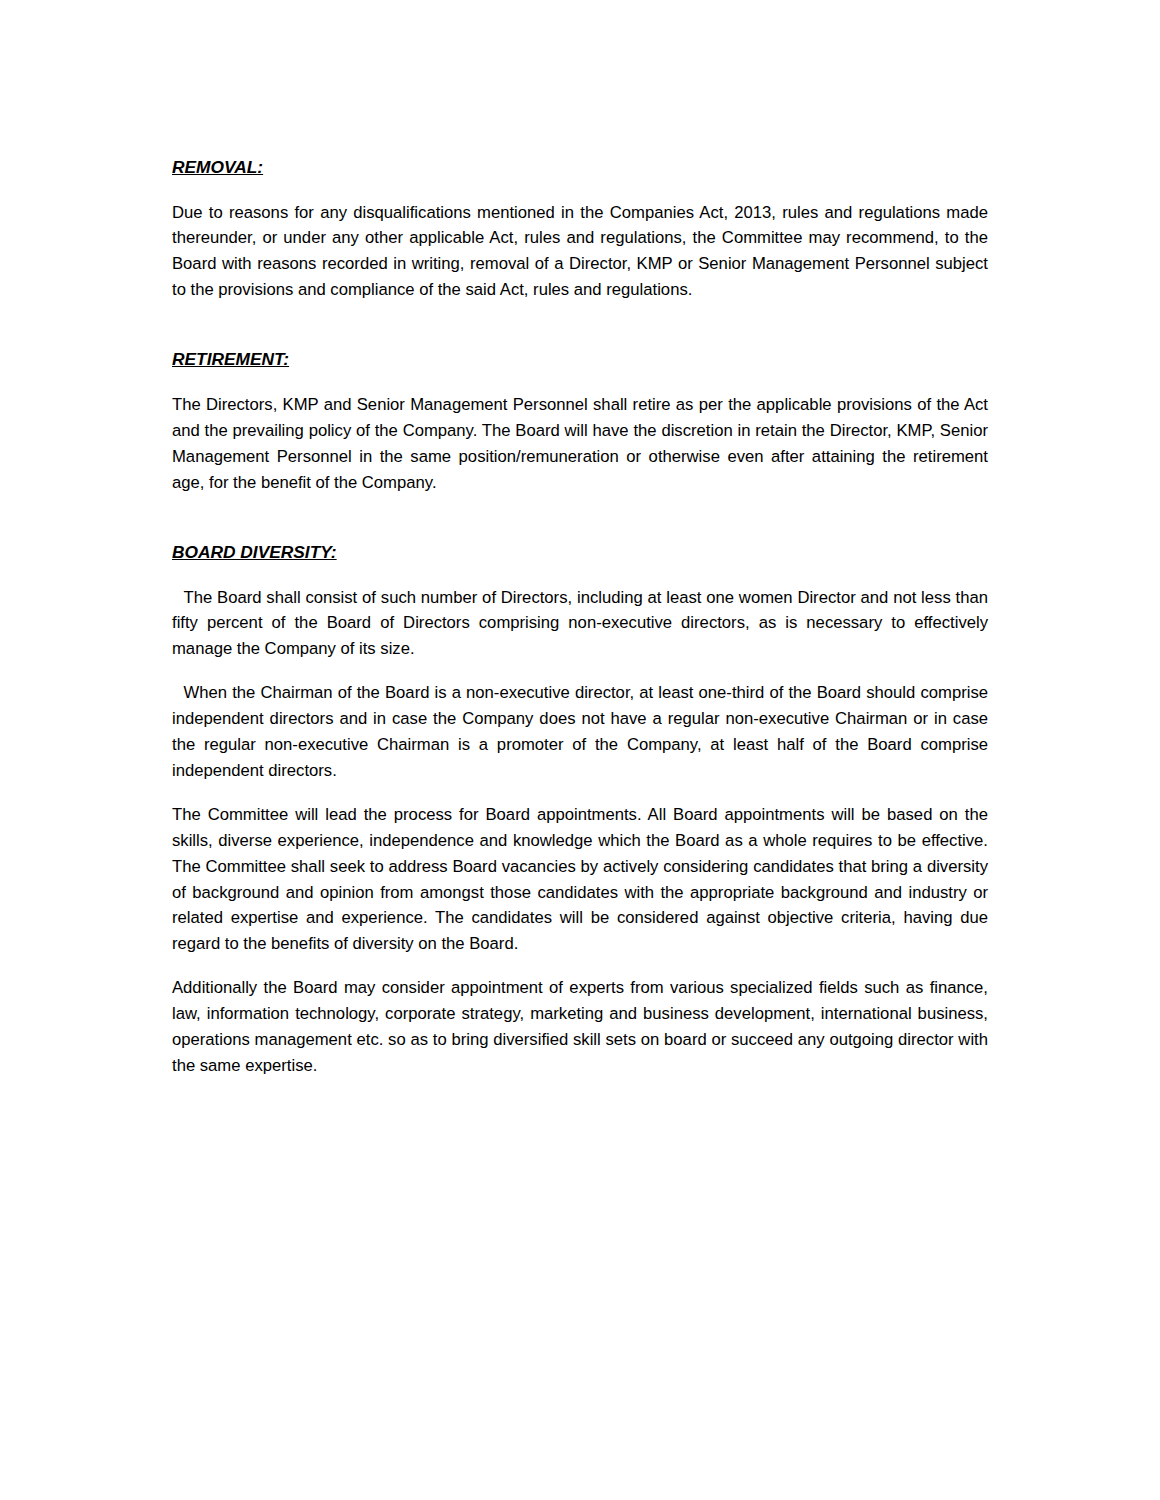REMOVAL:
Due to reasons for any disqualifications mentioned in the Companies Act, 2013, rules and regulations made thereunder, or under any other applicable Act, rules and regulations, the Committee may recommend, to the Board with reasons recorded in writing, removal of a Director, KMP or Senior Management Personnel subject to the provisions and compliance of the said Act, rules and regulations.
RETIREMENT:
The Directors, KMP and Senior Management Personnel shall retire as per the applicable provisions of the Act and the prevailing policy of the Company. The Board will have the discretion in retain the Director, KMP, Senior Management Personnel in the same position/remuneration or otherwise even after attaining the retirement age, for the benefit of the Company.
BOARD DIVERSITY:
The Board shall consist of such number of Directors, including at least one women Director and not less than fifty percent of the Board of Directors comprising non-executive directors, as is necessary to effectively manage the Company of its size.
When the Chairman of the Board is a non-executive director, at least one-third of the Board should comprise independent directors and in case the Company does not have a regular non-executive Chairman or in case the regular non-executive Chairman is a promoter of the Company, at least half of the Board comprise independent directors.
The Committee will lead the process for Board appointments. All Board appointments will be based on the skills, diverse experience, independence and knowledge which the Board as a whole requires to be effective. The Committee shall seek to address Board vacancies by actively considering candidates that bring a diversity of background and opinion from amongst those candidates with the appropriate background and industry or related expertise and experience. The candidates will be considered against objective criteria, having due regard to the benefits of diversity on the Board.
Additionally the Board may consider appointment of experts from various specialized fields such as finance, law, information technology, corporate strategy, marketing and business development, international business, operations management etc. so as to bring diversified skill sets on board or succeed any outgoing director with the same expertise.